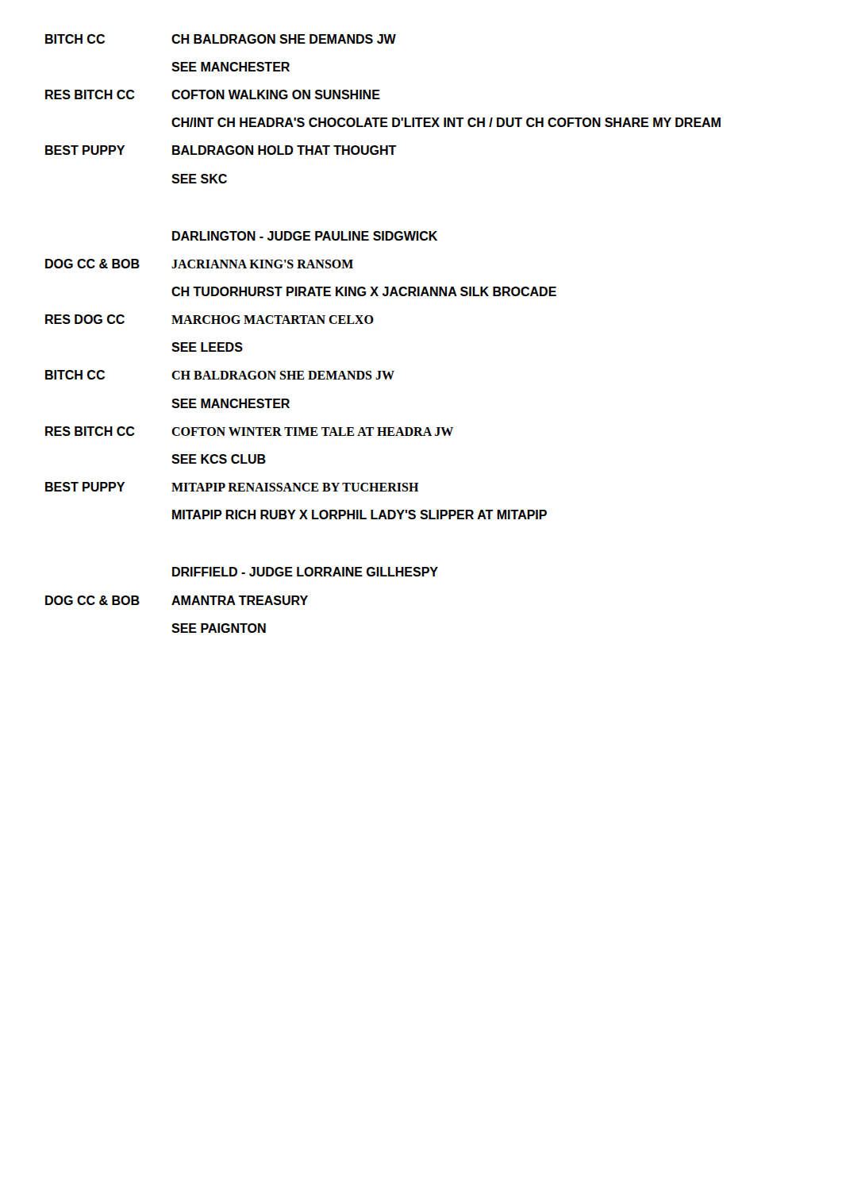| BITCH CC | CH BALDRAGON SHE DEMANDS JW |
| | SEE MANCHESTER |
| RES BITCH CC | COFTON WALKING ON SUNSHINE |
| | CH/INT CH HEADRA'S CHOCOLATE D'LITEX INT CH / DUT CH COFTON SHARE MY DREAM |
| BEST PUPPY | BALDRAGON HOLD THAT THOUGHT |
| | SEE SKC |
| | DARLINGTON - JUDGE PAULINE SIDGWICK |
| DOG CC & BOB | JACRIANNA KING'S RANSOM |
| | CH TUDORHURST PIRATE KING X JACRIANNA SILK BROCADE |
| RES DOG CC | MARCHOG MACTARTAN CELXO |
| | SEE LEEDS |
| BITCH CC | CH BALDRAGON SHE DEMANDS JW |
| | SEE MANCHESTER |
| RES BITCH CC | COFTON WINTER TIME TALE AT HEADRA JW |
| | SEE KCS CLUB |
| BEST PUPPY | MITAPIP RENAISSANCE BY TUCHERISH |
| | MITAPIP RICH RUBY X LORPHIL LADY'S SLIPPER AT MITAPIP |
| | DRIFFIELD - JUDGE LORRAINE GILLHESPY |
| DOG CC & BOB | AMANTRA TREASURY |
| | SEE PAIGNTON |